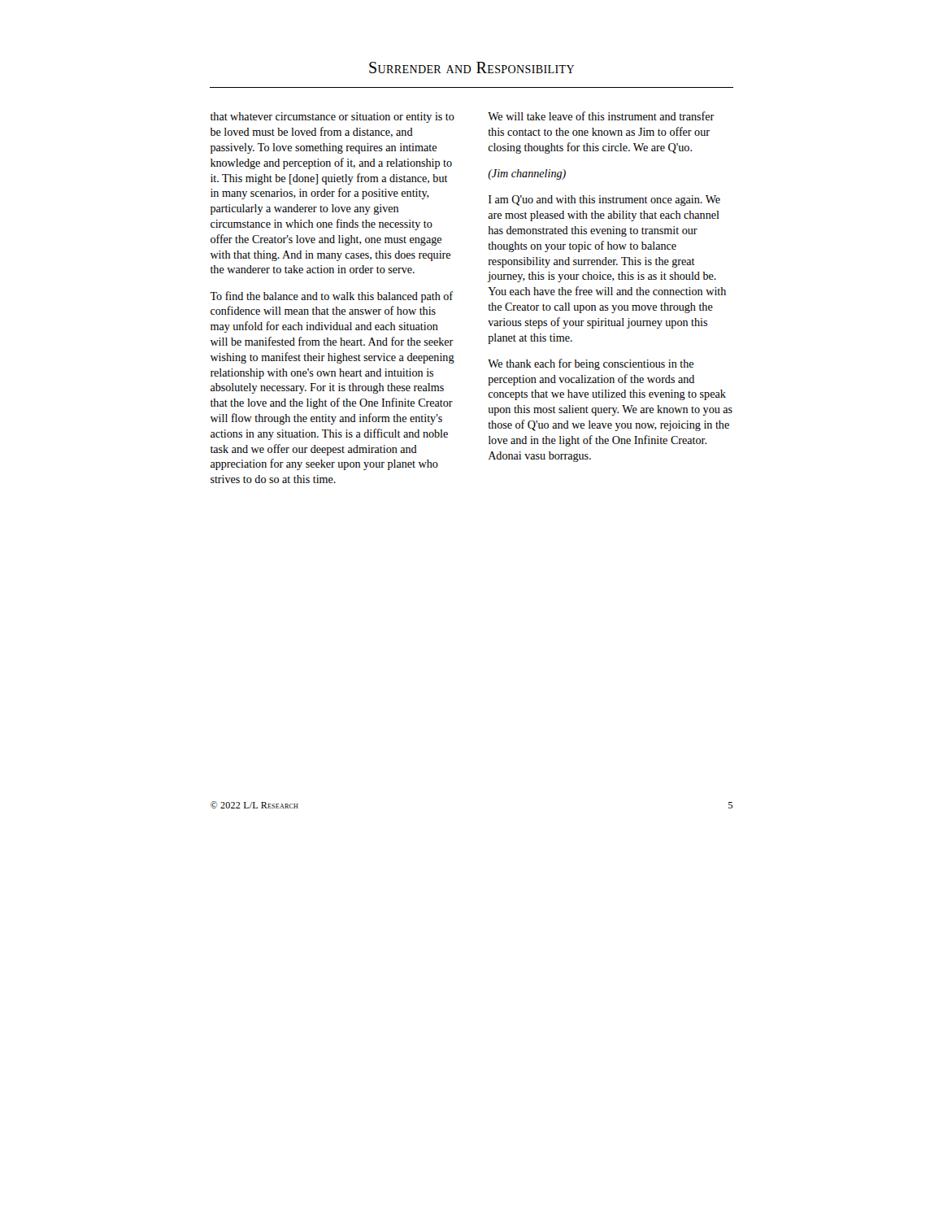Surrender and Responsibility
that whatever circumstance or situation or entity is to be loved must be loved from a distance, and passively. To love something requires an intimate knowledge and perception of it, and a relationship to it. This might be [done] quietly from a distance, but in many scenarios, in order for a positive entity, particularly a wanderer to love any given circumstance in which one finds the necessity to offer the Creator's love and light, one must engage with that thing. And in many cases, this does require the wanderer to take action in order to serve.
To find the balance and to walk this balanced path of confidence will mean that the answer of how this may unfold for each individual and each situation will be manifested from the heart. And for the seeker wishing to manifest their highest service a deepening relationship with one's own heart and intuition is absolutely necessary. For it is through these realms that the love and the light of the One Infinite Creator will flow through the entity and inform the entity's actions in any situation. This is a difficult and noble task and we offer our deepest admiration and appreciation for any seeker upon your planet who strives to do so at this time.
We will take leave of this instrument and transfer this contact to the one known as Jim to offer our closing thoughts for this circle. We are Q'uo.
(Jim channeling)
I am Q'uo and with this instrument once again. We are most pleased with the ability that each channel has demonstrated this evening to transmit our thoughts on your topic of how to balance responsibility and surrender. This is the great journey, this is your choice, this is as it should be. You each have the free will and the connection with the Creator to call upon as you move through the various steps of your spiritual journey upon this planet at this time.
We thank each for being conscientious in the perception and vocalization of the words and concepts that we have utilized this evening to speak upon this most salient query. We are known to you as those of Q'uo and we leave you now, rejoicing in the love and in the light of the One Infinite Creator. Adonai vasu borragus.
© 2022 L/L Research 5